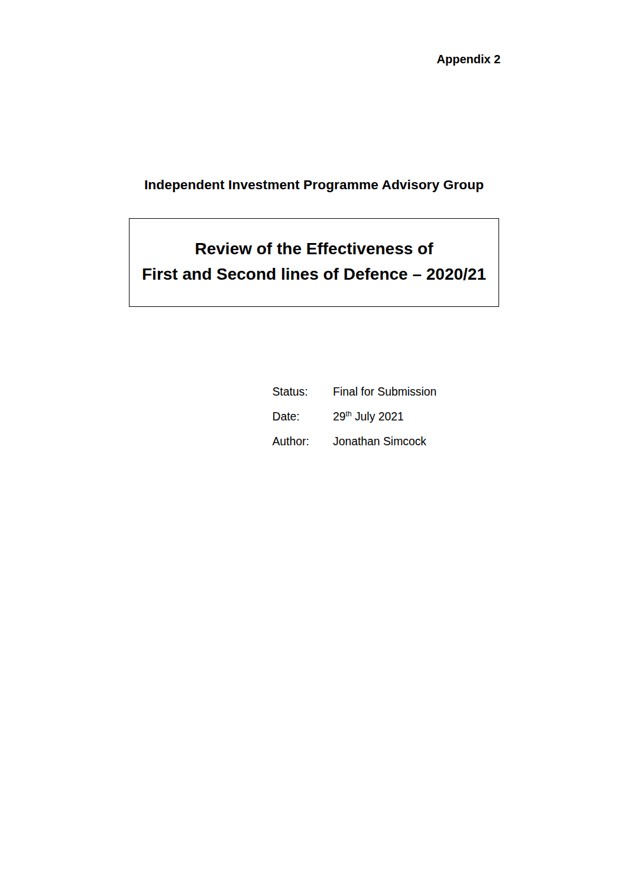Appendix 2
Independent Investment Programme Advisory Group
Review of the Effectiveness of
First and Second lines of Defence – 2020/21
| Status: | Final for Submission |
| Date: | 29 th July 2021 |
| Author: | Jonathan Simcock |